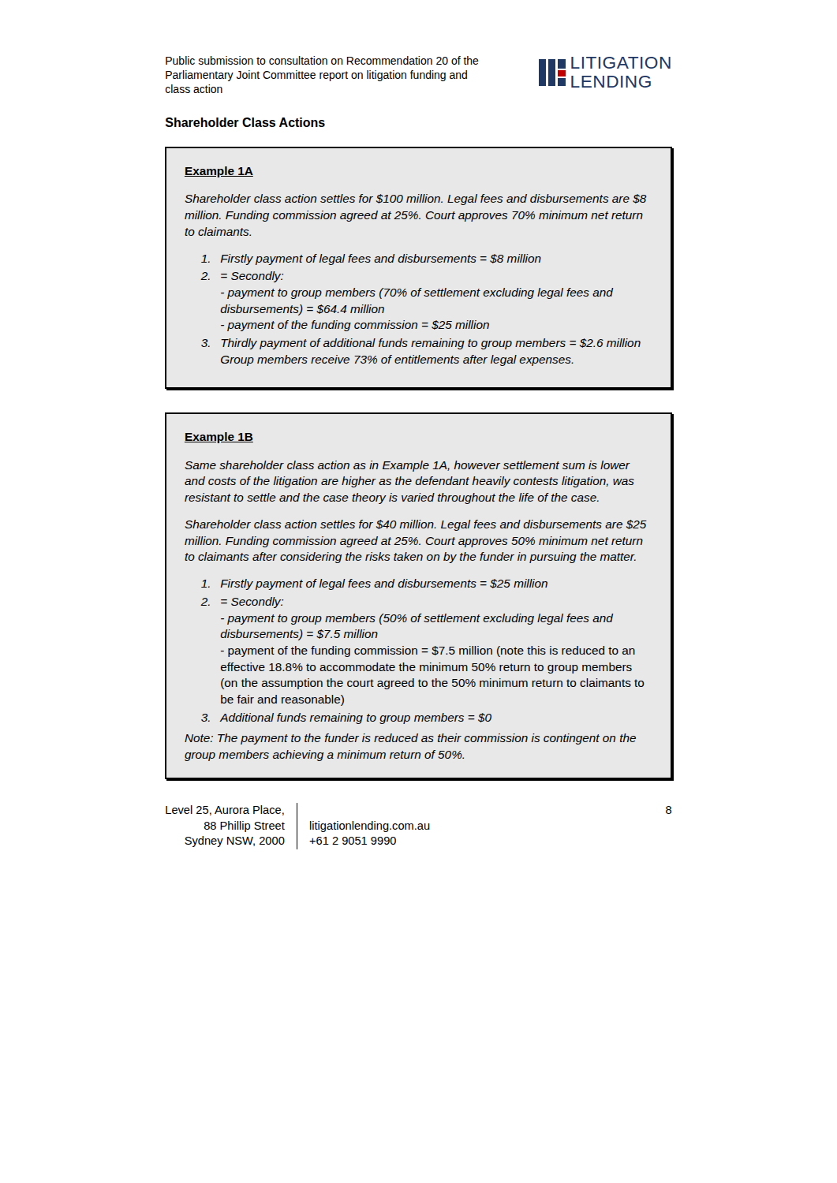Public submission to consultation on Recommendation 20 of the
Parliamentary Joint Committee report on litigation funding and class action
LITIGATION
LENDING
Shareholder Class Actions
Example 1A
Shareholder class action settles for $100 million. Legal fees and disbursements are $8 million. Funding commission agreed at 25%. Court approves 70% minimum net return to claimants.
Firstly payment of legal fees and disbursements = $8 million
= Secondly: - payment to group members (70% of settlement excluding legal fees and disbursements) = $64.4 million - payment of the funding commission = $25 million
Thirdly payment of additional funds remaining to group members = $2.6 million
Group members receive 73% of entitlements after legal expenses.
Example 1B
Same shareholder class action as in Example 1A, however settlement sum is lower and costs of the litigation are higher as the defendant heavily contests litigation, was resistant to settle and the case theory is varied throughout the life of the case.
Shareholder class action settles for $40 million. Legal fees and disbursements are $25 million. Funding commission agreed at 25%. Court approves 50% minimum net return to claimants after considering the risks taken on by the funder in pursuing the matter.
Firstly payment of legal fees and disbursements = $25 million
= Secondly: - payment to group members (50% of settlement excluding legal fees and disbursements) = $7.5 million - payment of the funding commission = $7.5 million (note this is reduced to an effective 18.8% to accommodate the minimum 50% return to group members (on the assumption the court agreed to the 50% minimum return to claimants to be fair and reasonable)
Additional funds remaining to group members = $0
Note: The payment to the funder is reduced as their commission is contingent on the group members achieving a minimum return of 50%.
Level 25, Aurora Place,
88 Phillip Street
Sydney NSW, 2000
litigationlending.com.au
+61 2 9051 9990
8